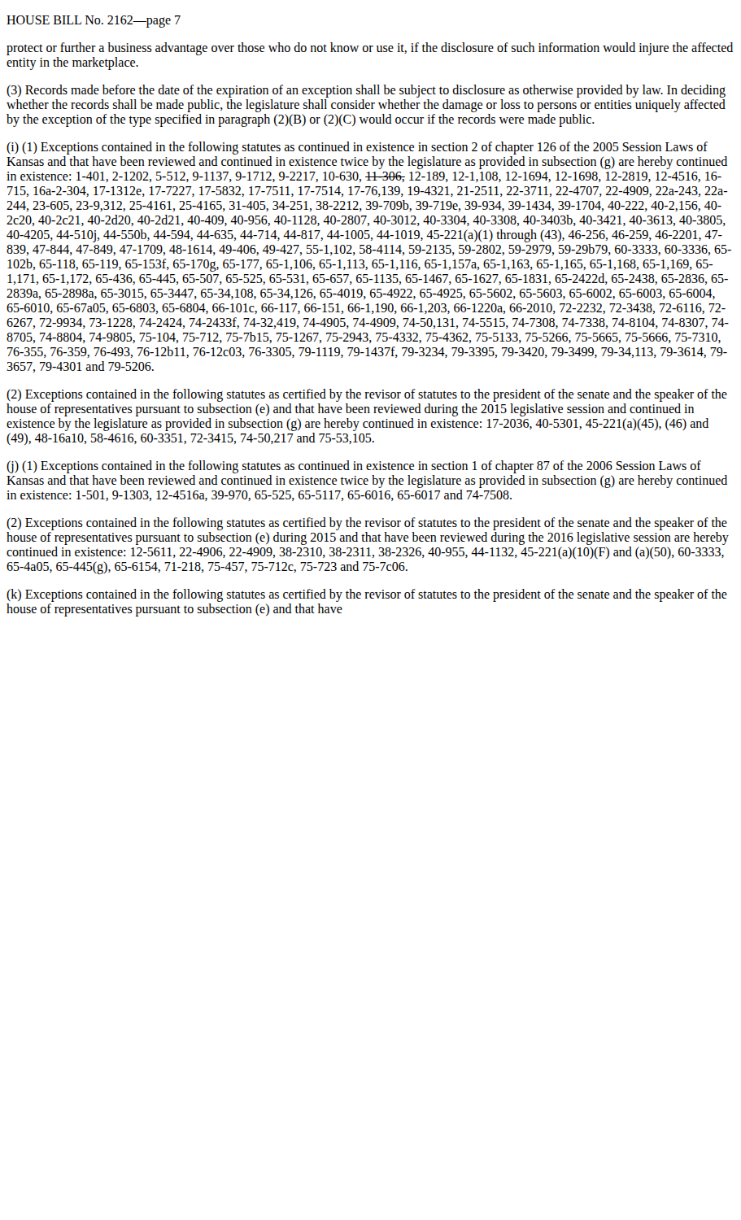HOUSE BILL No. 2162—page 7
protect or further a business advantage over those who do not know or use it, if the disclosure of such information would injure the affected entity in the marketplace.
(3) Records made before the date of the expiration of an exception shall be subject to disclosure as otherwise provided by law. In deciding whether the records shall be made public, the legislature shall consider whether the damage or loss to persons or entities uniquely affected by the exception of the type specified in paragraph (2)(B) or (2)(C) would occur if the records were made public.
(i) (1) Exceptions contained in the following statutes as continued in existence in section 2 of chapter 126 of the 2005 Session Laws of Kansas and that have been reviewed and continued in existence twice by the legislature as provided in subsection (g) are hereby continued in existence: 1-401, 2-1202, 5-512, 9-1137, 9-1712, 9-2217, 10-630, 11-306, 12-189, 12-1,108, 12-1694, 12-1698, 12-2819, 12-4516, 16-715, 16a-2-304, 17-1312e, 17-7227, 17-5832, 17-7511, 17-7514, 17-76,139, 19-4321, 21-2511, 22-3711, 22-4707, 22-4909, 22a-243, 22a-244, 23-605, 23-9,312, 25-4161, 25-4165, 31-405, 34-251, 38-2212, 39-709b, 39-719e, 39-934, 39-1434, 39-1704, 40-222, 40-2,156, 40-2c20, 40-2c21, 40-2d20, 40-2d21, 40-409, 40-956, 40-1128, 40-2807, 40-3012, 40-3304, 40-3308, 40-3403b, 40-3421, 40-3613, 40-3805, 40-4205, 44-510j, 44-550b, 44-594, 44-635, 44-714, 44-817, 44-1005, 44-1019, 45-221(a)(1) through (43), 46-256, 46-259, 46-2201, 47-839, 47-844, 47-849, 47-1709, 48-1614, 49-406, 49-427, 55-1,102, 58-4114, 59-2135, 59-2802, 59-2979, 59-29b79, 60-3333, 60-3336, 65-102b, 65-118, 65-119, 65-153f, 65-170g, 65-177, 65-1,106, 65-1,113, 65-1,116, 65-1,157a, 65-1,163, 65-1,165, 65-1,168, 65-1,169, 65-1,171, 65-1,172, 65-436, 65-445, 65-507, 65-525, 65-531, 65-657, 65-1135, 65-1467, 65-1627, 65-1831, 65-2422d, 65-2438, 65-2836, 65-2839a, 65-2898a, 65-3015, 65-3447, 65-34,108, 65-34,126, 65-4019, 65-4922, 65-4925, 65-5602, 65-5603, 65-6002, 65-6003, 65-6004, 65-6010, 65-67a05, 65-6803, 65-6804, 66-101c, 66-117, 66-151, 66-1,190, 66-1,203, 66-1220a, 66-2010, 72-2232, 72-3438, 72-6116, 72-6267, 72-9934, 73-1228, 74-2424, 74-2433f, 74-32,419, 74-4905, 74-4909, 74-50,131, 74-5515, 74-7308, 74-7338, 74-8104, 74-8307, 74-8705, 74-8804, 74-9805, 75-104, 75-712, 75-7b15, 75-1267, 75-2943, 75-4332, 75-4362, 75-5133, 75-5266, 75-5665, 75-5666, 75-7310, 76-355, 76-359, 76-493, 76-12b11, 76-12c03, 76-3305, 79-1119, 79-1437f, 79-3234, 79-3395, 79-3420, 79-3499, 79-34,113, 79-3614, 79-3657, 79-4301 and 79-5206.
(2) Exceptions contained in the following statutes as certified by the revisor of statutes to the president of the senate and the speaker of the house of representatives pursuant to subsection (e) and that have been reviewed during the 2015 legislative session and continued in existence by the legislature as provided in subsection (g) are hereby continued in existence: 17-2036, 40-5301, 45-221(a)(45), (46) and (49), 48-16a10, 58-4616, 60-3351, 72-3415, 74-50,217 and 75-53,105.
(j) (1) Exceptions contained in the following statutes as continued in existence in section 1 of chapter 87 of the 2006 Session Laws of Kansas and that have been reviewed and continued in existence twice by the legislature as provided in subsection (g) are hereby continued in existence: 1-501, 9-1303, 12-4516a, 39-970, 65-525, 65-5117, 65-6016, 65-6017 and 74-7508.
(2) Exceptions contained in the following statutes as certified by the revisor of statutes to the president of the senate and the speaker of the house of representatives pursuant to subsection (e) during 2015 and that have been reviewed during the 2016 legislative session are hereby continued in existence: 12-5611, 22-4906, 22-4909, 38-2310, 38-2311, 38-2326, 40-955, 44-1132, 45-221(a)(10)(F) and (a)(50), 60-3333, 65-4a05, 65-445(g), 65-6154, 71-218, 75-457, 75-712c, 75-723 and 75-7c06.
(k) Exceptions contained in the following statutes as certified by the revisor of statutes to the president of the senate and the speaker of the house of representatives pursuant to subsection (e) and that have